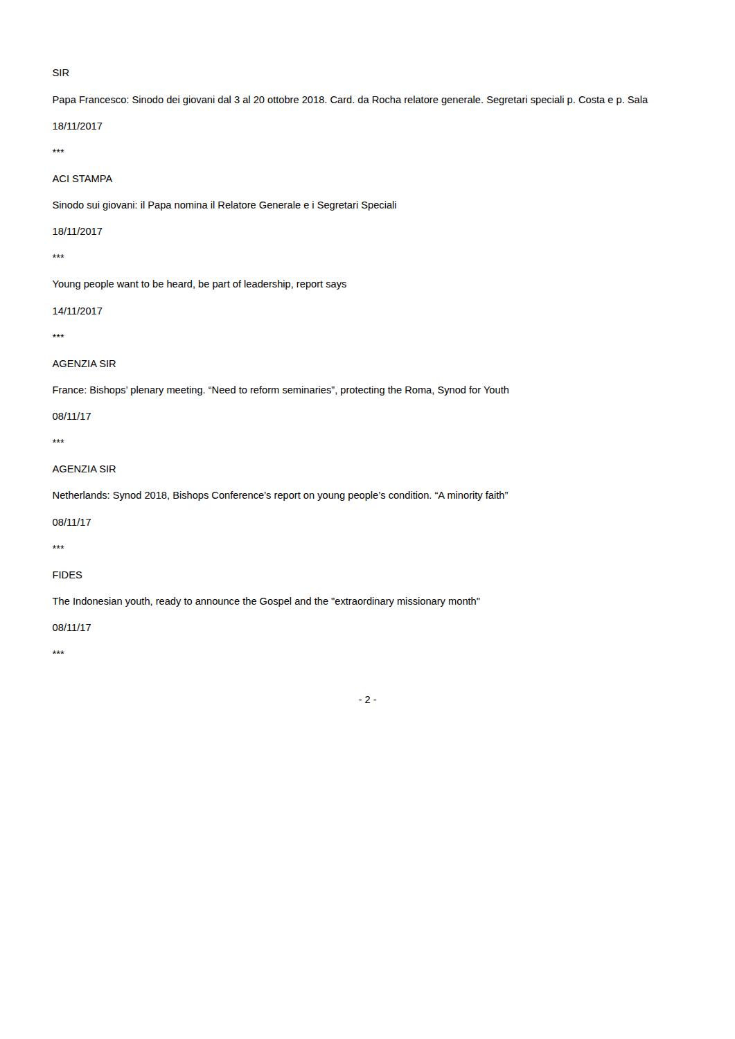SIR
Papa Francesco: Sinodo dei giovani dal 3 al 20 ottobre 2018. Card. da Rocha relatore generale. Segretari speciali p. Costa e p. Sala
18/11/2017
***
ACI STAMPA
Sinodo sui giovani: il Papa nomina il Relatore Generale e i Segretari Speciali
18/11/2017
***
Young people want to be heard, be part of leadership, report says
14/11/2017
***
AGENZIA SIR
France: Bishops’ plenary meeting. “Need to reform seminaries”, protecting the Roma, Synod for Youth
08/11/17
***
AGENZIA SIR
Netherlands: Synod 2018, Bishops Conference’s report on young people’s condition. “A minority faith”
08/11/17
***
FIDES
The Indonesian youth, ready to announce the Gospel and the "extraordinary missionary month"
08/11/17
***
- 2 -